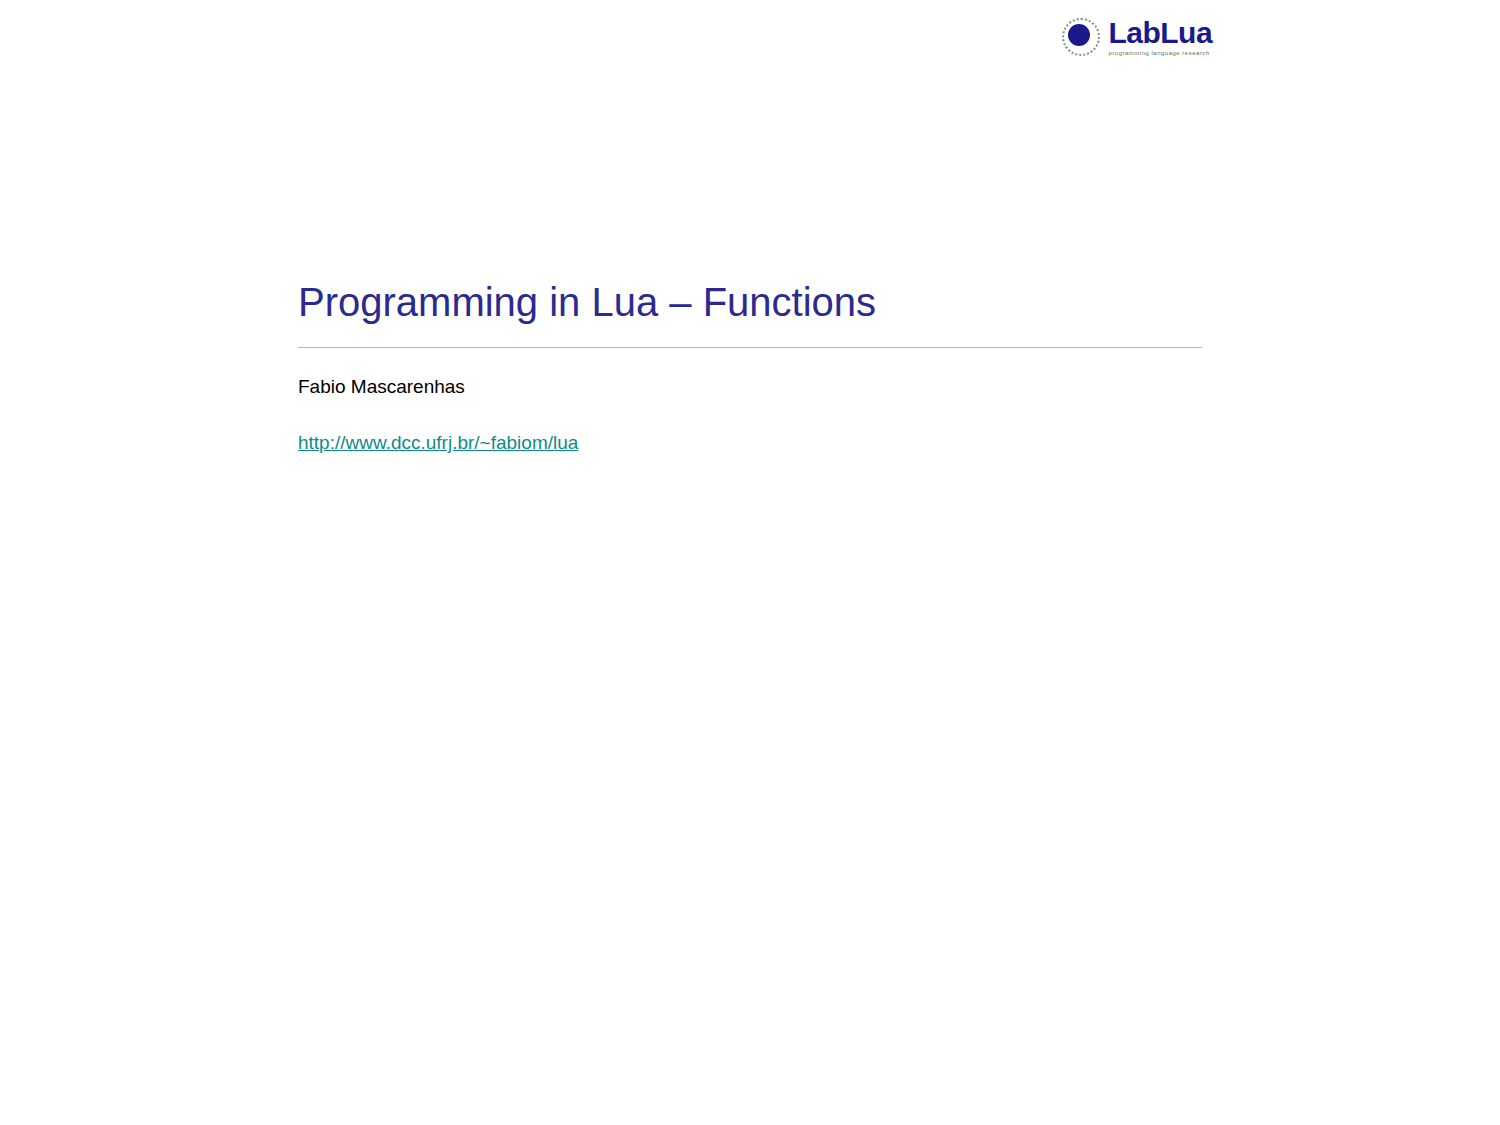LabLua
programming language research
Programming in Lua – Functions
Fabio Mascarenhas
http://www.dcc.ufrj.br/~fabiom/lua